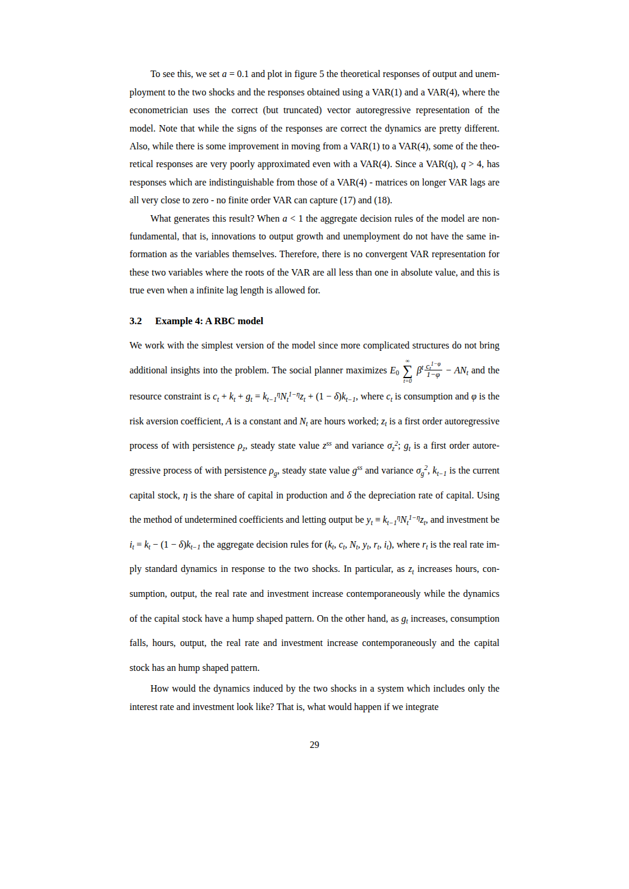To see this, we set a = 0.1 and plot in figure 5 the theoretical responses of output and unemployment to the two shocks and the responses obtained using a VAR(1) and a VAR(4), where the econometrician uses the correct (but truncated) vector autoregressive representation of the model. Note that while the signs of the responses are correct the dynamics are pretty different. Also, while there is some improvement in moving from a VAR(1) to a VAR(4), some of the theoretical responses are very poorly approximated even with a VAR(4). Since a VAR(q), q > 4, has responses which are indistinguishable from those of a VAR(4) - matrices on longer VAR lags are all very close to zero - no finite order VAR can capture (17) and (18).
What generates this result? When a < 1 the aggregate decision rules of the model are non-fundamental, that is, innovations to output growth and unemployment do not have the same information as the variables themselves. Therefore, there is no convergent VAR representation for these two variables where the roots of the VAR are all less than one in absolute value, and this is true even when a infinite lag length is allowed for.
3.2 Example 4: A RBC model
We work with the simplest version of the model since more complicated structures do not bring additional insights into the problem. The social planner maximizes E0 ∞∑t=0 βt ct1−φ 1−φ − ANt and the resource constraint is ct + kt + gt = kt−1ηNt1−ηzt + (1 − δ)kt−1, where ct is consumption and φ is the risk aversion coefficient, A is a constant and Nt are hours worked; zt is a first order autoregressive process of with persistence ρz, steady state value zss and variance σz2; gt is a first order autoregressive process of with persistence ρg, steady state value gss and variance σg2, kt−1 is the current capital stock, η is the share of capital in production and δ the depreciation rate of capital. Using the method of undetermined coefficients and letting output be yt ≡ kt−1ηNt1−ηzt, and investment be it = kt − (1 − δ)kt−1 the aggregate decision rules for (kt, ct, Nt, yt, rt, it), where rt is the real rate imply standard dynamics in response to the two shocks. In particular, as zt increases hours, consumption, output, the real rate and investment increase contemporaneously while the dynamics of the capital stock have a hump shaped pattern. On the other hand, as gt increases, consumption falls, hours, output, the real rate and investment increase contemporaneously and the capital stock has an hump shaped pattern.
How would the dynamics induced by the two shocks in a system which includes only the interest rate and investment look like? That is, what would happen if we integrate
29